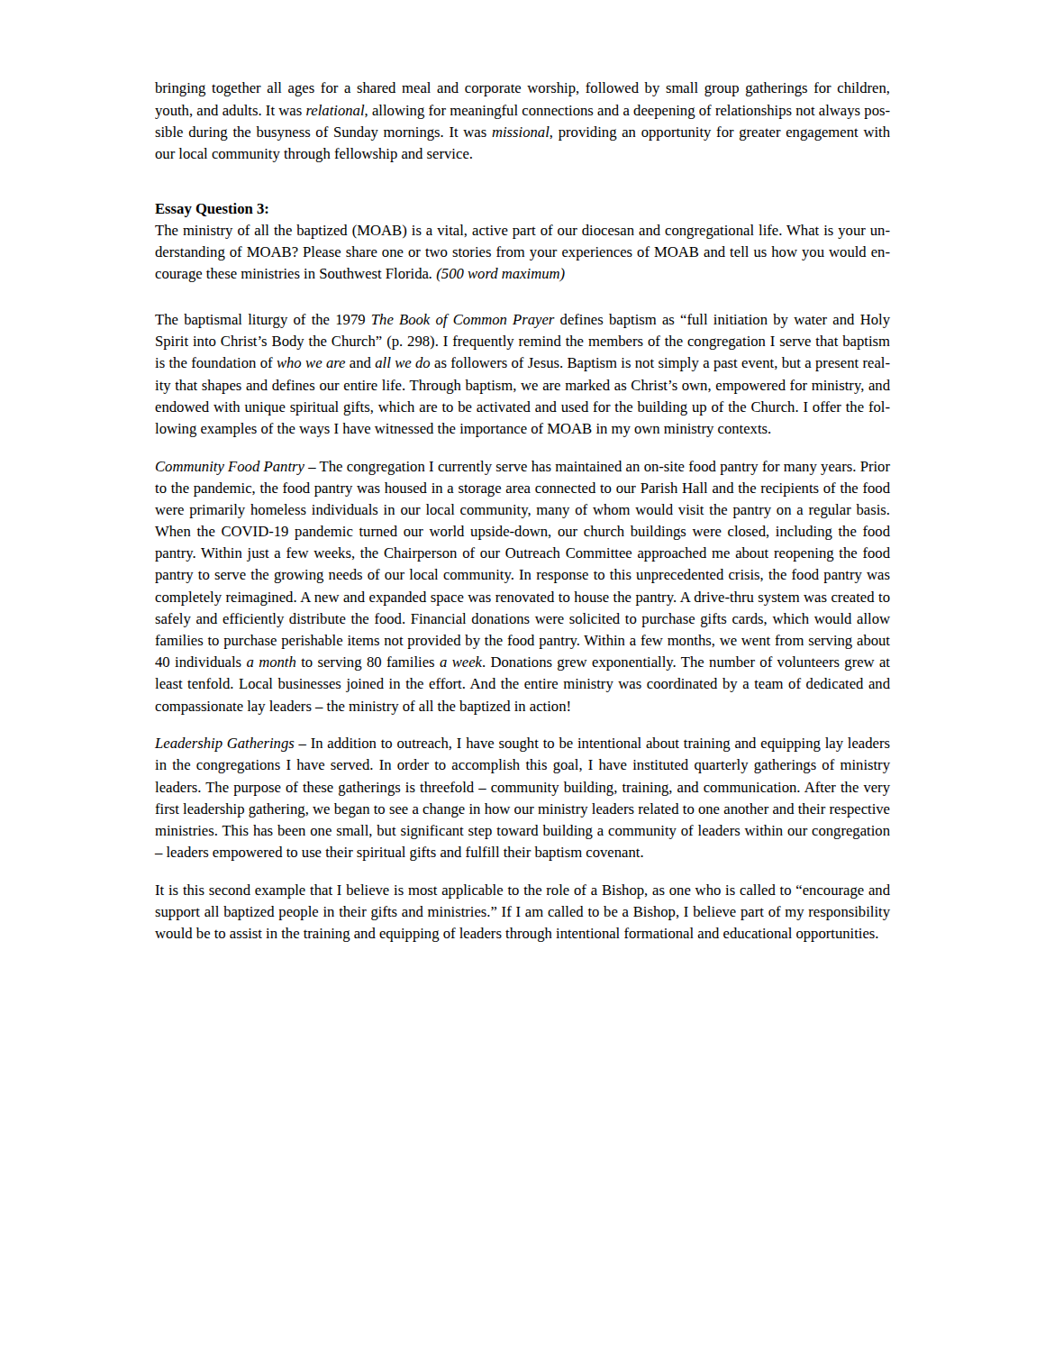bringing together all ages for a shared meal and corporate worship, followed by small group gatherings for children, youth, and adults. It was relational, allowing for meaningful connections and a deepening of relationships not always possible during the busyness of Sunday mornings. It was missional, providing an opportunity for greater engagement with our local community through fellowship and service.
Essay Question 3:
The ministry of all the baptized (MOAB) is a vital, active part of our diocesan and congregational life. What is your understanding of MOAB? Please share one or two stories from your experiences of MOAB and tell us how you would encourage these ministries in Southwest Florida. (500 word maximum)
The baptismal liturgy of the 1979 The Book of Common Prayer defines baptism as “full initiation by water and Holy Spirit into Christ’s Body the Church” (p. 298). I frequently remind the members of the congregation I serve that baptism is the foundation of who we are and all we do as followers of Jesus. Baptism is not simply a past event, but a present reality that shapes and defines our entire life. Through baptism, we are marked as Christ’s own, empowered for ministry, and endowed with unique spiritual gifts, which are to be activated and used for the building up of the Church. I offer the following examples of the ways I have witnessed the importance of MOAB in my own ministry contexts.
Community Food Pantry – The congregation I currently serve has maintained an on-site food pantry for many years. Prior to the pandemic, the food pantry was housed in a storage area connected to our Parish Hall and the recipients of the food were primarily homeless individuals in our local community, many of whom would visit the pantry on a regular basis. When the COVID-19 pandemic turned our world upside-down, our church buildings were closed, including the food pantry. Within just a few weeks, the Chairperson of our Outreach Committee approached me about reopening the food pantry to serve the growing needs of our local community. In response to this unprecedented crisis, the food pantry was completely reimagined. A new and expanded space was renovated to house the pantry. A drive-thru system was created to safely and efficiently distribute the food. Financial donations were solicited to purchase gifts cards, which would allow families to purchase perishable items not provided by the food pantry. Within a few months, we went from serving about 40 individuals a month to serving 80 families a week. Donations grew exponentially. The number of volunteers grew at least tenfold. Local businesses joined in the effort. And the entire ministry was coordinated by a team of dedicated and compassionate lay leaders – the ministry of all the baptized in action!
Leadership Gatherings – In addition to outreach, I have sought to be intentional about training and equipping lay leaders in the congregations I have served. In order to accomplish this goal, I have instituted quarterly gatherings of ministry leaders. The purpose of these gatherings is threefold – community building, training, and communication. After the very first leadership gathering, we began to see a change in how our ministry leaders related to one another and their respective ministries. This has been one small, but significant step toward building a community of leaders within our congregation – leaders empowered to use their spiritual gifts and fulfill their baptism covenant.
It is this second example that I believe is most applicable to the role of a Bishop, as one who is called to “encourage and support all baptized people in their gifts and ministries.” If I am called to be a Bishop, I believe part of my responsibility would be to assist in the training and equipping of leaders through intentional formational and educational opportunities.